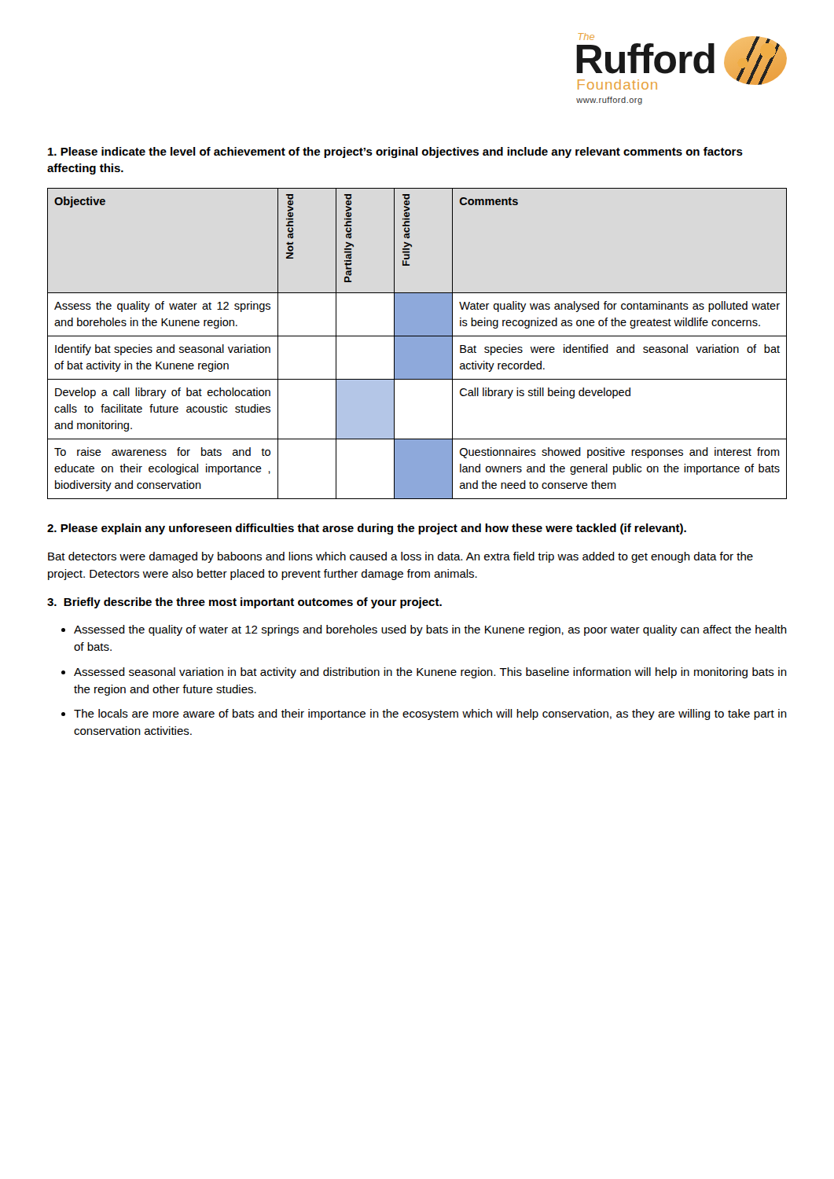The
Rufford
Foundation
www.rufford.org
1. Please indicate the level of achievement of the project’s original objectives and include any relevant comments on factors affecting this.
| Objective | Not achieved | Partially achieved | Fully achieved | Comments |
| --- | --- | --- | --- | --- |
| Assess the quality of water at 12 springs and boreholes in the Kunene region. | | | | Water quality was analysed for contaminants as polluted water is being recognized as one of the greatest wildlife concerns. |
| Identify bat species and seasonal variation of bat activity in the Kunene region | | | | Bat species were identified and seasonal variation of bat activity recorded. |
| Develop a call library of bat echolocation calls to facilitate future acoustic studies and monitoring. | | | | Call library is still being developed |
| To raise awareness for bats and to educate on their ecological importance , biodiversity and conservation | | | | Questionnaires showed positive responses and interest from land owners and the general public on the importance of bats and the need to conserve them |
2. Please explain any unforeseen difficulties that arose during the project and how these were tackled (if relevant).
Bat detectors were damaged by baboons and lions which caused a loss in data. An extra field trip was added to get enough data for the project. Detectors were also better placed to prevent further damage from animals.
3. Briefly describe the three most important outcomes of your project.
Assessed the quality of water at 12 springs and boreholes used by bats in the Kunene region, as poor water quality can affect the health of bats.
Assessed seasonal variation in bat activity and distribution in the Kunene region. This baseline information will help in monitoring bats in the region and other future studies.
The locals are more aware of bats and their importance in the ecosystem which will help conservation, as they are willing to take part in conservation activities.